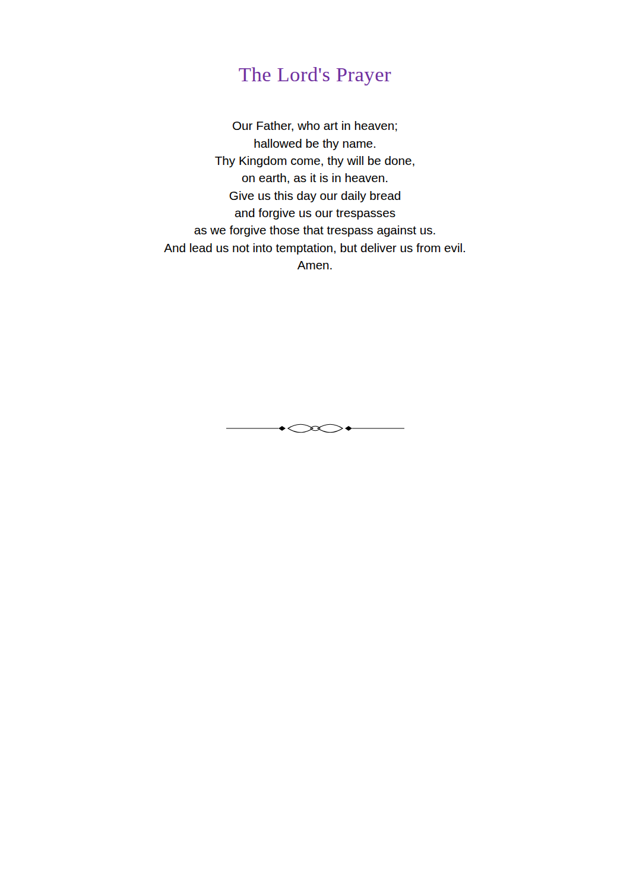The Lord's Prayer
Our Father, who art in heaven;
hallowed be thy name.
Thy Kingdom come, thy will be done,
on earth, as it is in heaven.
Give us this day our daily bread
and forgive us our trespasses
as we forgive those that trespass against us.
And lead us not into temptation, but deliver us from evil.
Amen.